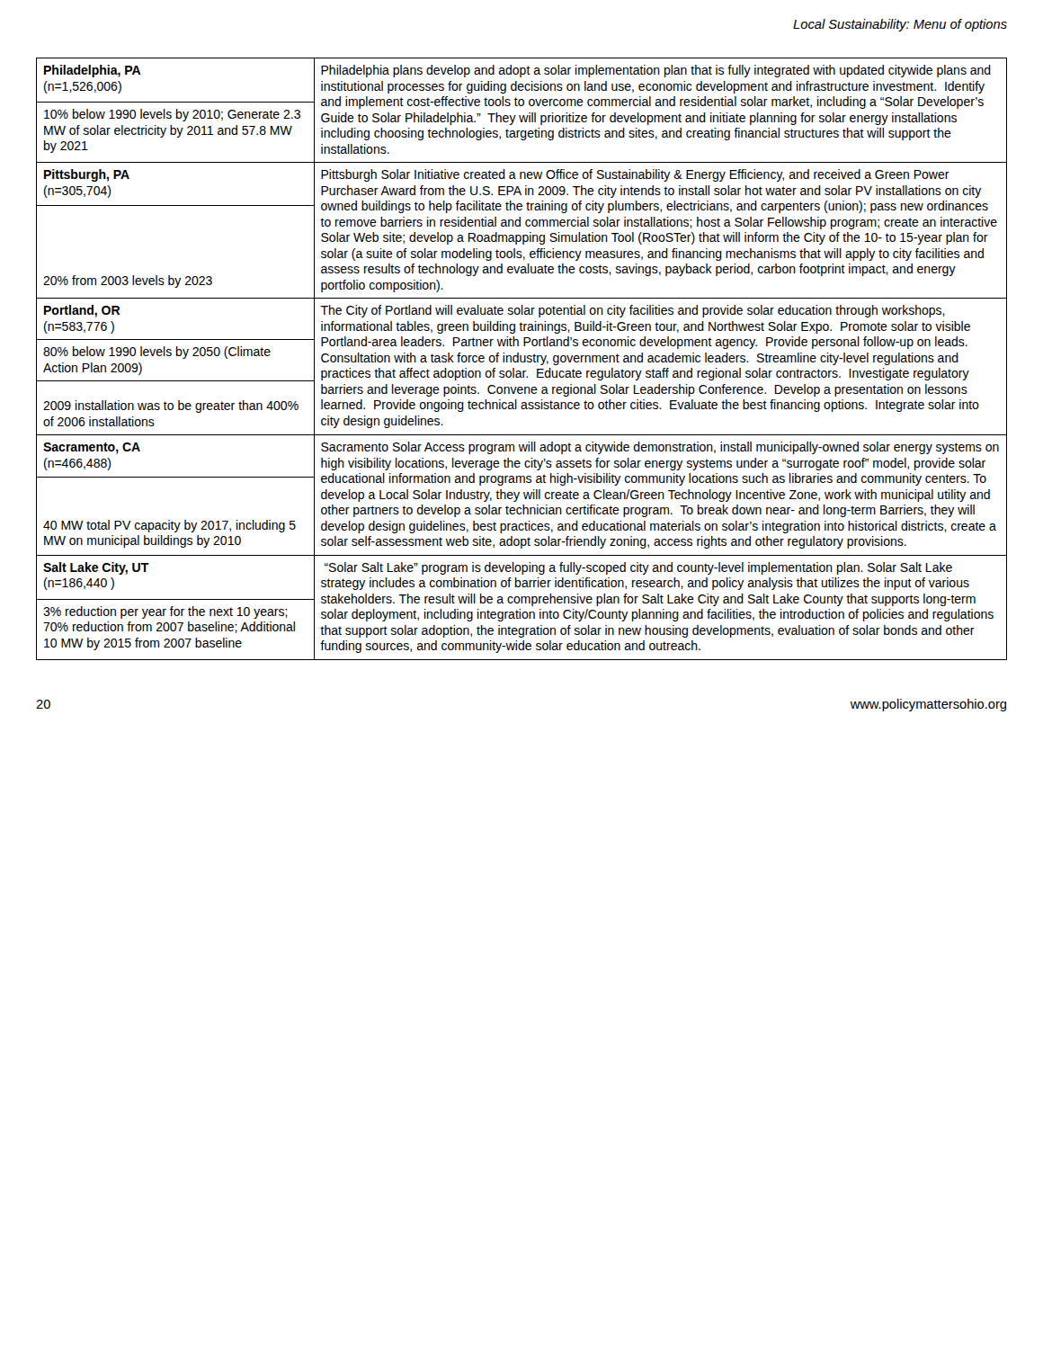Local Sustainability: Menu of options
| Philadelphia, PA (n=1,526,006) | Philadelphia plans develop and adopt a solar implementation plan that is fully integrated with updated citywide plans and institutional processes for guiding decisions on land use, economic development and infrastructure investment. Identify and implement cost-effective tools to overcome commercial and residential solar market, including a “Solar Developer’s Guide to Solar Philadelphia.” They will prioritize for development and initiate planning for solar energy installations including choosing technologies, targeting districts and sites, and creating financial structures that will support the installations. |
| 10% below 1990 levels by 2010; Generate 2.3 MW of solar electricity by 2011 and 57.8 MW by 2021 |
| Pittsburgh, PA (n=305,704) | Pittsburgh Solar Initiative created a new Office of Sustainability & Energy Efficiency, and received a Green Power Purchaser Award from the U.S. EPA in 2009. The city intends to install solar hot water and solar PV installations on city owned buildings to help facilitate the training of city plumbers, electricians, and carpenters (union); pass new ordinances to remove barriers in residential and commercial solar installations; host a Solar Fellowship program; create an interactive Solar Web site; develop a Roadmapping Simulation Tool (RooSTer) that will inform the City of the 10- to 15-year plan for solar (a suite of solar modeling tools, efficiency measures, and financing mechanisms that will apply to city facilities and assess results of technology and evaluate the costs, savings, payback period, carbon footprint impact, and energy portfolio composition). |
| 20% from 2003 levels by 2023 |
| Portland, OR (n=583,776 ) | The City of Portland will evaluate solar potential on city facilities and provide solar education through workshops, informational tables, green building trainings, Build-it-Green tour, and Northwest Solar Expo. Promote solar to visible Portland-area leaders. Partner with Portland’s economic development agency. Provide personal follow-up on leads. Consultation with a task force of industry, government and academic leaders. Streamline city-level regulations and practices that affect adoption of solar. Educate regulatory staff and regional solar contractors. Investigate regulatory barriers and leverage points. Convene a regional Solar Leadership Conference. Develop a presentation on lessons learned. Provide ongoing technical assistance to other cities. Evaluate the best financing options. Integrate solar into city design guidelines. |
| 80% below 1990 levels by 2050 (Climate Action Plan 2009) |
| 2009 installation was to be greater than 400% of 2006 installations |
| Sacramento, CA (n=466,488) | Sacramento Solar Access program will adopt a citywide demonstration, install municipally-owned solar energy systems on high visibility locations, leverage the city’s assets for solar energy systems under a “surrogate roof” model, provide solar educational information and programs at high-visibility community locations such as libraries and community centers. To develop a Local Solar Industry, they will create a Clean/Green Technology Incentive Zone, work with municipal utility and other partners to develop a solar technician certificate program. To break down near- and long-term Barriers, they will develop design guidelines, best practices, and educational materials on solar’s integration into historical districts, create a solar self-assessment web site, adopt solar-friendly zoning, access rights and other regulatory provisions. |
| 40 MW total PV capacity by 2017, including 5 MW on municipal buildings by 2010 |
| Salt Lake City, UT (n=186,440 ) | “Solar Salt Lake” program is developing a fully-scoped city and county-level implementation plan. Solar Salt Lake strategy includes a combination of barrier identification, research, and policy analysis that utilizes the input of various stakeholders. The result will be a comprehensive plan for Salt Lake City and Salt Lake County that supports long-term solar deployment, including integration into City/County planning and facilities, the introduction of policies and regulations that support solar adoption, the integration of solar in new housing developments, evaluation of solar bonds and other funding sources, and community-wide solar education and outreach. |
| 3% reduction per year for the next 10 years; 70% reduction from 2007 baseline; Additional 10 MW by 2015 from 2007 baseline |
20 www.policymattersohio.org